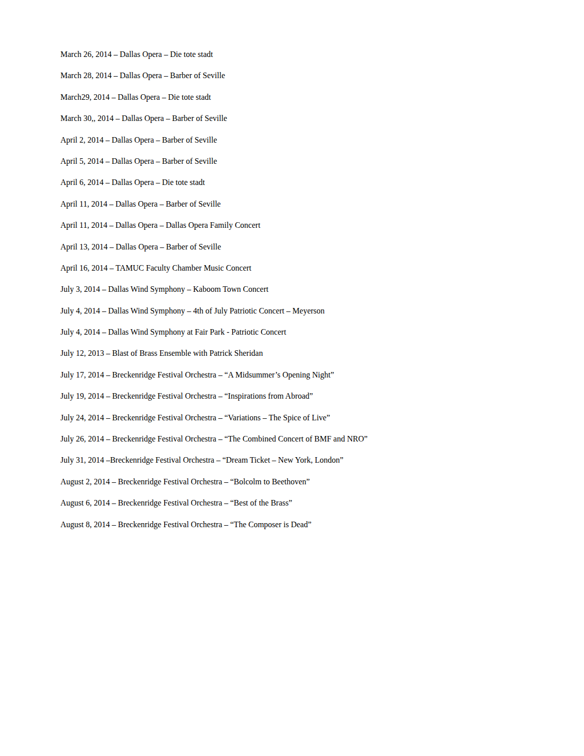March 26, 2014 – Dallas Opera – Die tote stadt
March 28, 2014 – Dallas Opera – Barber of Seville
March29, 2014 – Dallas Opera – Die tote stadt
March 30,, 2014 – Dallas Opera – Barber of Seville
April 2, 2014 – Dallas Opera – Barber of Seville
April 5, 2014 – Dallas Opera – Barber of Seville
April 6, 2014 – Dallas Opera – Die tote stadt
April 11, 2014 – Dallas Opera – Barber of Seville
April 11, 2014 – Dallas Opera – Dallas Opera Family Concert
April 13, 2014 – Dallas Opera – Barber of Seville
April 16, 2014 – TAMUC Faculty Chamber Music Concert
July 3, 2014 – Dallas Wind Symphony – Kaboom Town Concert
July 4, 2014 – Dallas Wind Symphony – 4th of July Patriotic Concert – Meyerson
July 4, 2014 – Dallas Wind Symphony at Fair Park - Patriotic Concert
July 12, 2013 – Blast of Brass Ensemble with Patrick Sheridan
July 17, 2014 – Breckenridge Festival Orchestra – “A Midsummer’s Opening Night”
July 19, 2014 – Breckenridge Festival Orchestra – “Inspirations from Abroad”
July 24, 2014 – Breckenridge Festival Orchestra – “Variations – The Spice of Live”
July 26, 2014 – Breckenridge Festival Orchestra – “The Combined Concert of BMF and NRO”
July 31, 2014 –Breckenridge Festival Orchestra – “Dream Ticket – New York, London”
August 2, 2014 – Breckenridge Festival Orchestra – “Bolcolm to Beethoven”
August 6, 2014 – Breckenridge Festival Orchestra – “Best of the Brass”
August 8, 2014 – Breckenridge Festival Orchestra – “The Composer is Dead”